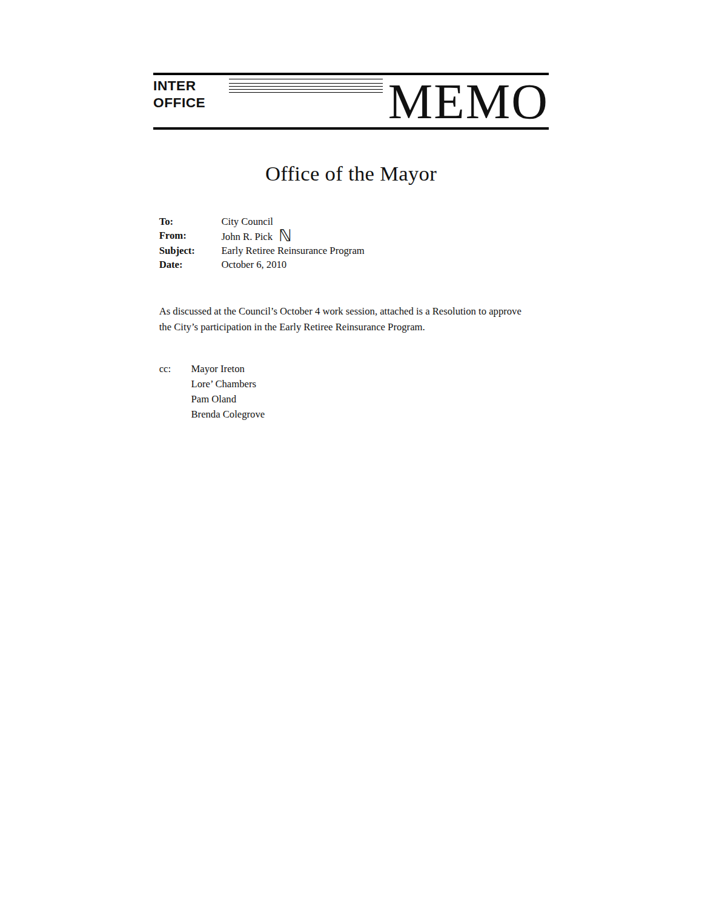| / INTER / / / OFFICE / / | MEMO |
Office of the Mayor
| To: | City Council |
| From: | John R. Pick ℕ |
| Subject: | Early Retiree Reinsurance Program |
| Date: | October 6, 2010 |
As discussed at the Council’s October 4 work session, attached is a Resolution to approve the City’s participation in the Early Retiree Reinsurance Program.
| cc: | Mayor Ireton Lore’ Chambers Pam Oland Brenda Colegrove |